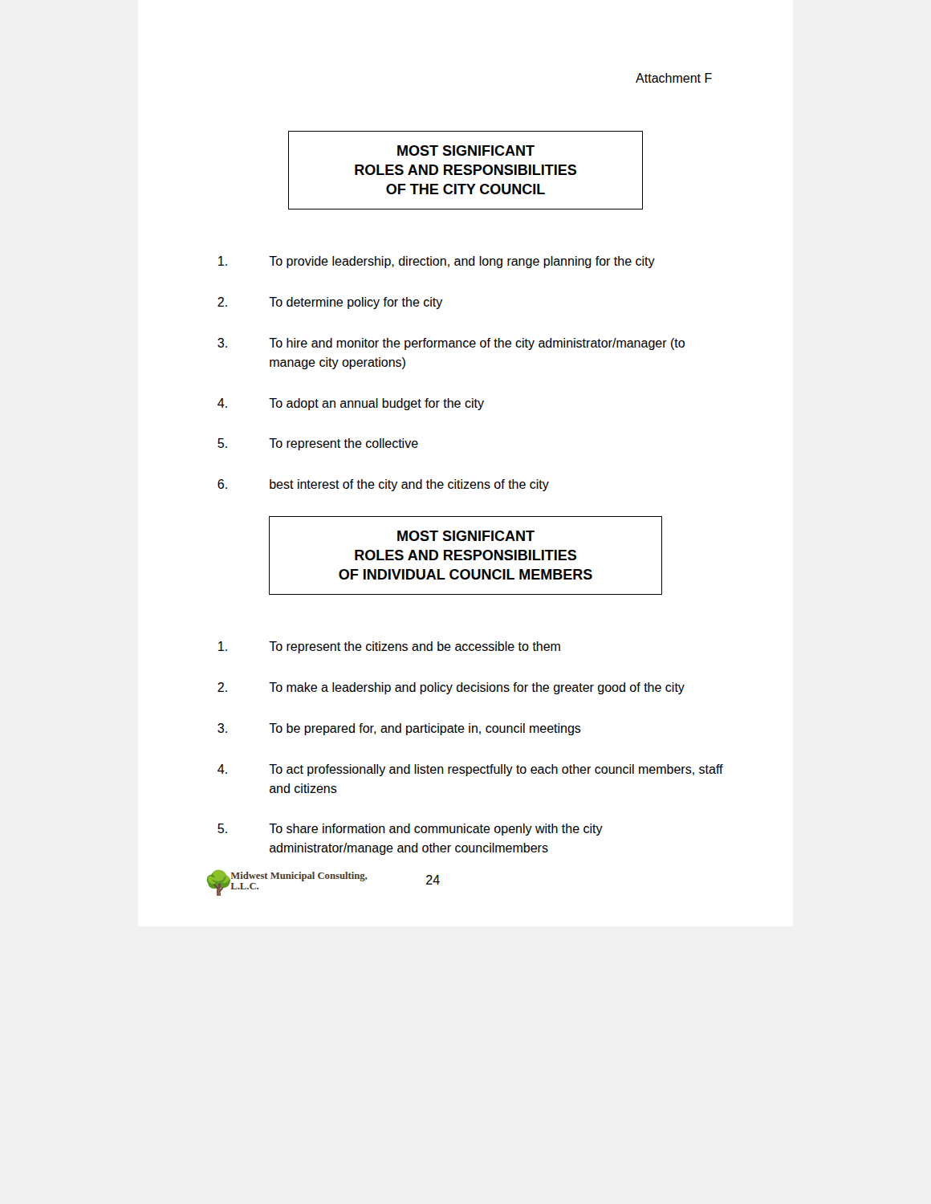Attachment F
MOST SIGNIFICANT
ROLES AND RESPONSIBILITIES
OF THE CITY COUNCIL
1. To provide leadership, direction, and long range planning for the city
2. To determine policy for the city
3. To hire and monitor the performance of the city administrator/manager (to manage city operations)
4. To adopt an annual budget for the city
5. To represent the collective
6. best interest of the city and the citizens of the city
MOST SIGNIFICANT
ROLES AND RESPONSIBILITIES
OF INDIVIDUAL COUNCIL MEMBERS
1. To represent the citizens and be accessible to them
2. To make a leadership and policy decisions for the greater good of the city
3. To be prepared for, and participate in, council meetings
4. To act professionally and listen respectfully to each other council members, staff and citizens
5. To share information and communicate openly with the city administrator/manage and other councilmembers
🌳 Midwest Municipal Consulting, L.L.C.
24